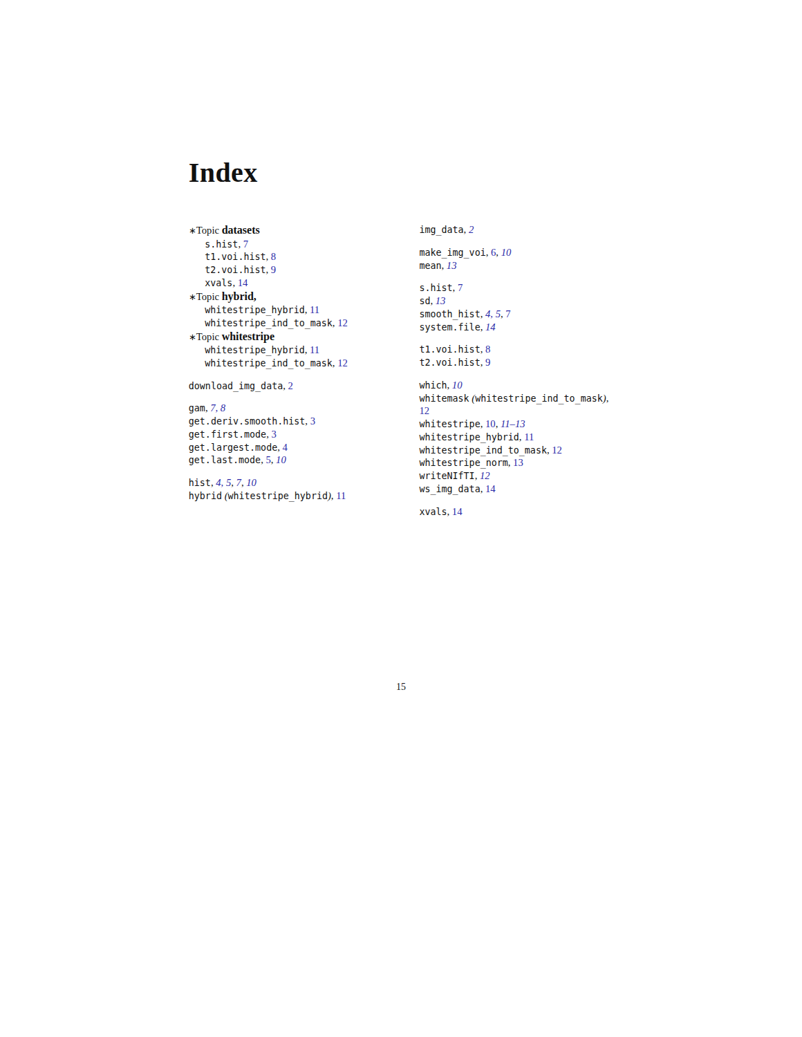Index
∗Topic datasets
s.hist, 7
t1.voi.hist, 8
t2.voi.hist, 9
xvals, 14
∗Topic hybrid,
whitestripe_hybrid, 11
whitestripe_ind_to_mask, 12
∗Topic whitestripe
whitestripe_hybrid, 11
whitestripe_ind_to_mask, 12
download_img_data, 2
gam, 7, 8
get.deriv.smooth.hist, 3
get.first.mode, 3
get.largest.mode, 4
get.last.mode, 5, 10
hist, 4, 5, 7, 10
hybrid (whitestripe_hybrid), 11
img_data, 2
make_img_voi, 6, 10
mean, 13
s.hist, 7
sd, 13
smooth_hist, 4, 5, 7
system.file, 14
t1.voi.hist, 8
t2.voi.hist, 9
which, 10
whitemask (whitestripe_ind_to_mask), 12
whitestripe, 10, 11–13
whitestripe_hybrid, 11
whitestripe_ind_to_mask, 12
whitestripe_norm, 13
writeNIfTI, 12
ws_img_data, 14
xvals, 14
15